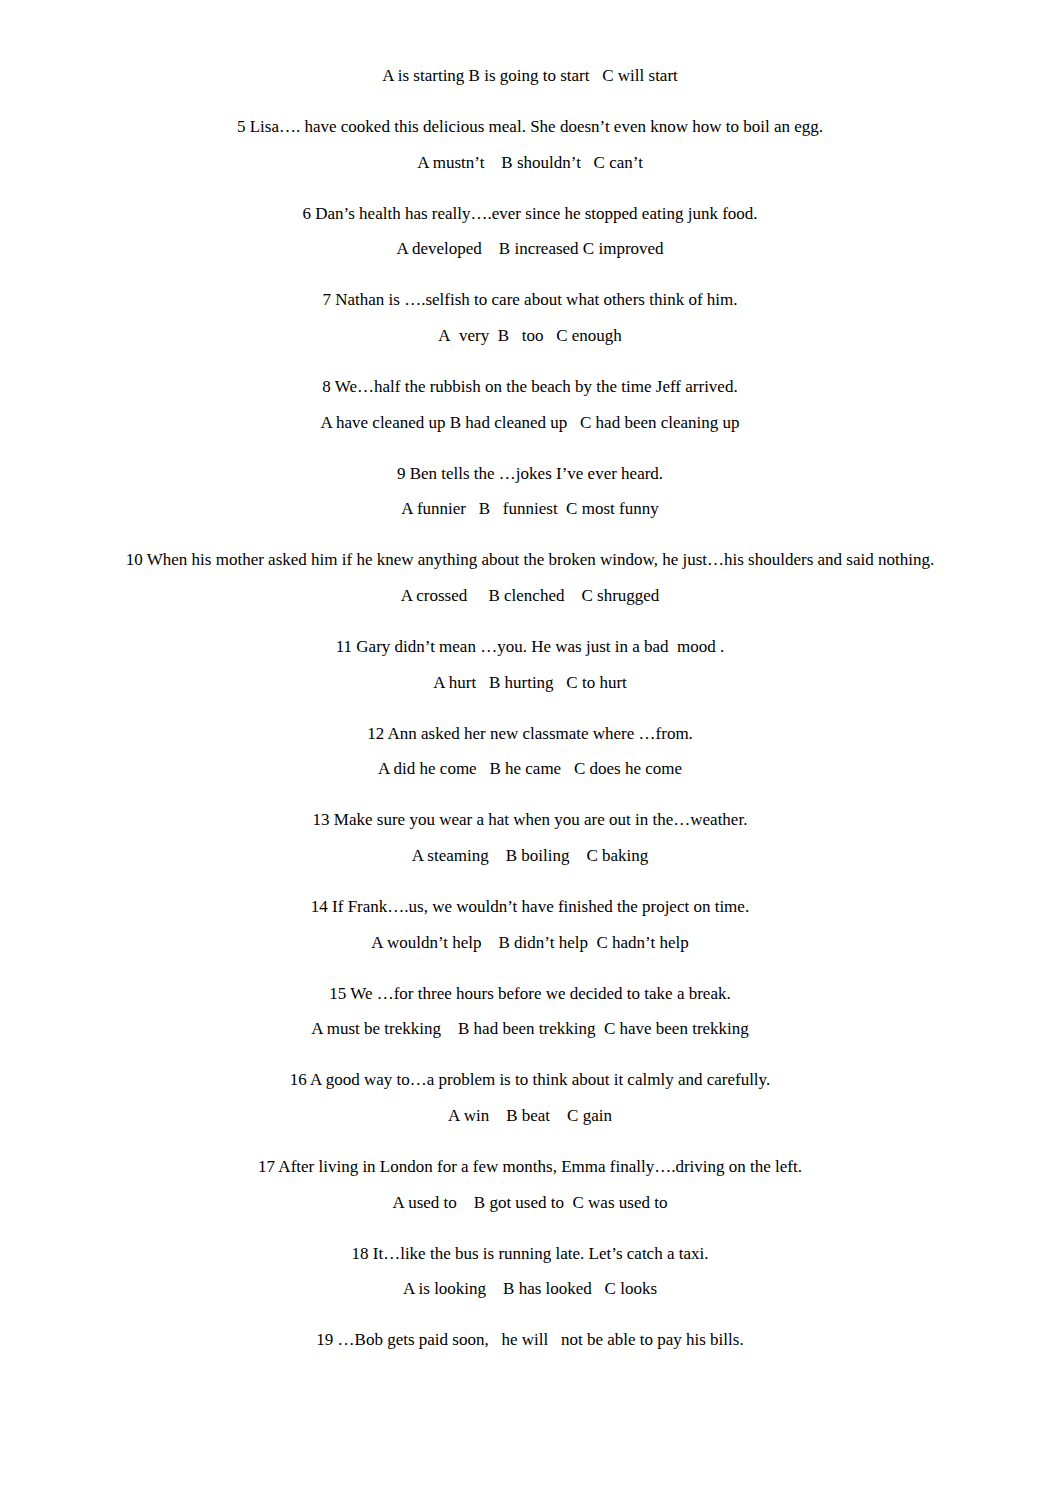A is starting B is going to start C will start
5 Lisa…. have cooked this delicious meal. She doesn’t even know how to boil an egg.
A mustn’t B shouldn’t C can’t
6 Dan’s health has really….ever since he stopped eating junk food.
A developed B increased C improved
7 Nathan is ….selfish to care about what others think of him.
A very B too C enough
8 We…half the rubbish on the beach by the time Jeff arrived.
A have cleaned up B had cleaned up C had been cleaning up
9 Ben tells the …jokes I’ve ever heard.
A funnier B funniest C most funny
10 When his mother asked him if he knew anything about the broken window, he just…his shoulders and said nothing.
A crossed B clenched C shrugged
11 Gary didn’t mean …you. He was just in a bad mood .
A hurt B hurting C to hurt
12 Ann asked her new classmate where …from.
A did he come B he came C does he come
13 Make sure you wear a hat when you are out in the…weather.
A steaming B boiling C baking
14 If Frank….us, we wouldn’t have finished the project on time.
A wouldn’t help B didn’t help C hadn’t help
15 We …for three hours before we decided to take a break.
A must be trekking B had been trekking C have been trekking
16 A good way to…a problem is to think about it calmly and carefully.
A win B beat C gain
17 After living in London for a few months, Emma finally….driving on the left.
A used to B got used to C was used to
18 It…like the bus is running late. Let’s catch a taxi.
A is looking B has looked C looks
19 …Bob gets paid soon, he will not be able to pay his bills.